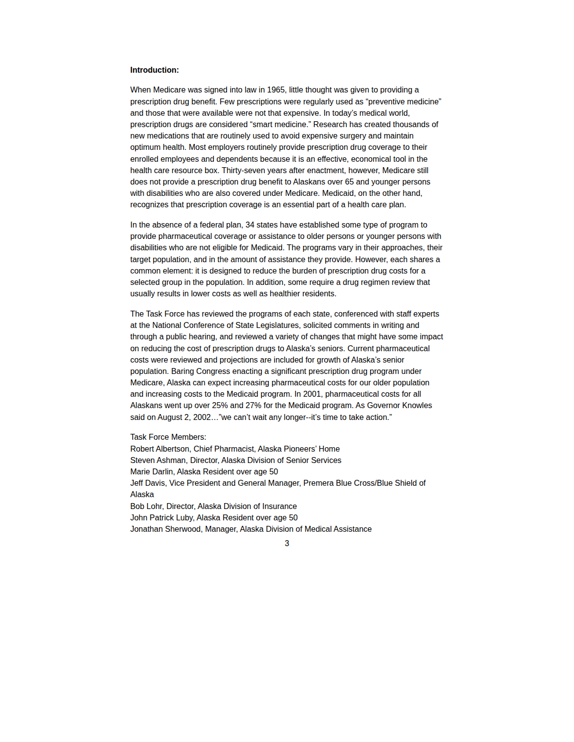Introduction:
When Medicare was signed into law in 1965, little thought was given to providing a prescription drug benefit. Few prescriptions were regularly used as “preventive medicine” and those that were available were not that expensive. In today’s medical world, prescription drugs are considered “smart medicine.” Research has created thousands of new medications that are routinely used to avoid expensive surgery and maintain optimum health. Most employers routinely provide prescription drug coverage to their enrolled employees and dependents because it is an effective, economical tool in the health care resource box. Thirty-seven years after enactment, however, Medicare still does not provide a prescription drug benefit to Alaskans over 65 and younger persons with disabilities who are also covered under Medicare. Medicaid, on the other hand, recognizes that prescription coverage is an essential part of a health care plan.
In the absence of a federal plan, 34 states have established some type of program to provide pharmaceutical coverage or assistance to older persons or younger persons with disabilities who are not eligible for Medicaid. The programs vary in their approaches, their target population, and in the amount of assistance they provide. However, each shares a common element: it is designed to reduce the burden of prescription drug costs for a selected group in the population. In addition, some require a drug regimen review that usually results in lower costs as well as healthier residents.
The Task Force has reviewed the programs of each state, conferenced with staff experts at the National Conference of State Legislatures, solicited comments in writing and through a public hearing, and reviewed a variety of changes that might have some impact on reducing the cost of prescription drugs to Alaska’s seniors. Current pharmaceutical costs were reviewed and projections are included for growth of Alaska’s senior population. Baring Congress enacting a significant prescription drug program under Medicare, Alaska can expect increasing pharmaceutical costs for our older population and increasing costs to the Medicaid program. In 2001, pharmaceutical costs for all Alaskans went up over 25% and 27% for the Medicaid program. As Governor Knowles said on August 2, 2002…”we can’t wait any longer--it’s time to take action.”
Task Force Members:
Robert Albertson, Chief Pharmacist, Alaska Pioneers’ Home
Steven Ashman, Director, Alaska Division of Senior Services
Marie Darlin, Alaska Resident over age 50
Jeff Davis, Vice President and General Manager, Premera Blue Cross/Blue Shield of Alaska
Bob Lohr, Director, Alaska Division of Insurance
John Patrick Luby, Alaska Resident over age 50
Jonathan Sherwood, Manager, Alaska Division of Medical Assistance
3